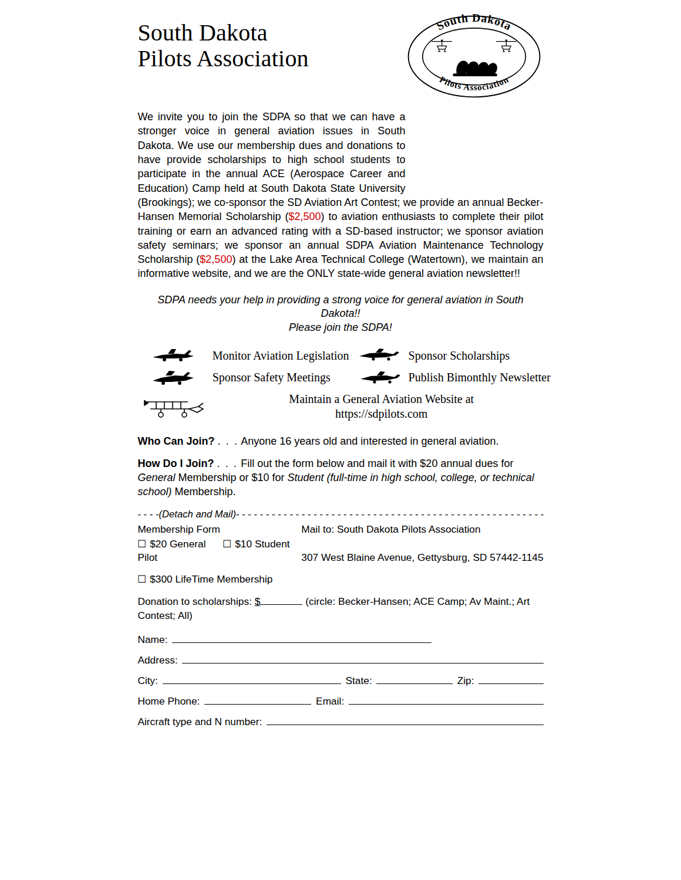South Dakota Pilots Association
South Dakota
Pilots Association
We invite you to join the SDPA so that we can have a stronger voice in general aviation issues in South Dakota. We use our membership dues and donations to have provide scholarships to high school students to participate in the annual ACE (Aerospace Career and Education) Camp held at South Dakota State University (Brookings); we co-sponsor the SD Aviation Art Contest; we provide an annual Becker-Hansen Memorial Scholarship ($2,500) to aviation enthusiasts to complete their pilot training or earn an advanced rating with a SD-based instructor; we sponsor aviation safety seminars; we sponsor an annual SDPA Aviation Maintenance Technology Scholarship ($2,500) at the Lake Area Technical College (Watertown), we maintain an informative website, and we are the ONLY state-wide general aviation newsletter!!
SDPA needs your help in providing a strong voice for general aviation in South Dakota!!
Please join the SDPA!
| | Monitor Aviation Legislation | | Sponsor Scholarships |
| | Sponsor Safety Meetings | | Publish Bimonthly Newsletter |
| | Maintain a General Aviation Website at https://sdpilots.com |
Who Can Join? . . . Anyone 16 years old and interested in general aviation.
How Do I Join? . . . Fill out the form below and mail it with $20 annual dues for General Membership or $10 for Student (full-time in high school, college, or technical school) Membership.
- - - -(Detach and Mail)- - - - - - - - - - - - - - - - - - - - - - - - - - - - - - - - - - - - - - - - - - - - - - - - - - - - - - - - - - - - -
| Membership Form | Mail to: South Dakota Pilots Association |
| $20 General $10 Student Pilot | 307 West Blaine Avenue, Gettysburg, SD 57442-1145 |
$300 LifeTime Membership
Donation to scholarships: $ (circle: Becker-Hansen; ACE Camp; Av Maint.; Art Contest; All)
Name:
Address:
City: State: Zip:
Home Phone: Email:
Aircraft type and N number: